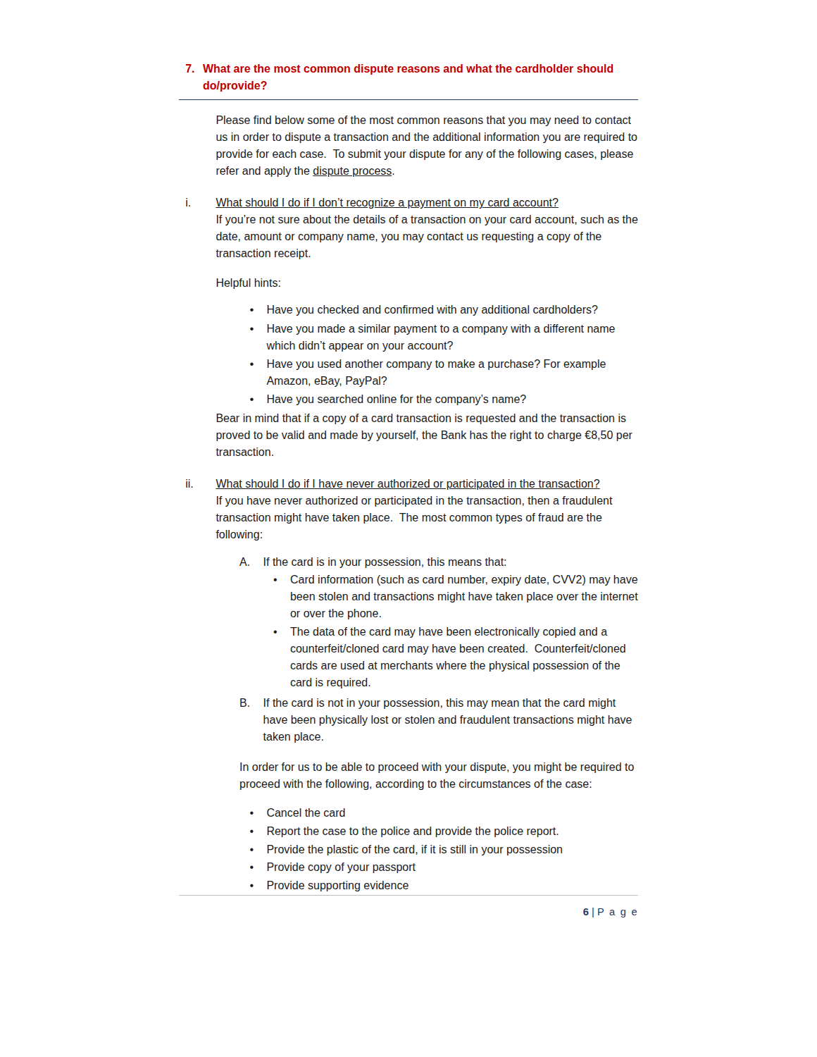7. What are the most common dispute reasons and what the cardholder should do/provide?
Please find below some of the most common reasons that you may need to contact us in order to dispute a transaction and the additional information you are required to provide for each case. To submit your dispute for any of the following cases, please refer and apply the dispute process.
What should I do if I don’t recognize a payment on my card account? If you’re not sure about the details of a transaction on your card account, such as the date, amount or company name, you may contact us requesting a copy of the transaction receipt.
Helpful hints:
Have you checked and confirmed with any additional cardholders?
Have you made a similar payment to a company with a different name which didn’t appear on your account?
Have you used another company to make a purchase? For example Amazon, eBay, PayPal?
Have you searched online for the company’s name?
Bear in mind that if a copy of a card transaction is requested and the transaction is proved to be valid and made by yourself, the Bank has the right to charge €8,50 per transaction.
What should I do if I have never authorized or participated in the transaction? If you have never authorized or participated in the transaction, then a fraudulent transaction might have taken place. The most common types of fraud are the following:
If the card is in your possession, this means that:
Card information (such as card number, expiry date, CVV2) may have been stolen and transactions might have taken place over the internet or over the phone.
The data of the card may have been electronically copied and a counterfeit/cloned card may have been created. Counterfeit/cloned cards are used at merchants where the physical possession of the card is required.
If the card is not in your possession, this may mean that the card might have been physically lost or stolen and fraudulent transactions might have taken place.
In order for us to be able to proceed with your dispute, you might be required to proceed with the following, according to the circumstances of the case:
Cancel the card
Report the case to the police and provide the police report.
Provide the plastic of the card, if it is still in your possession
Provide copy of your passport
Provide supporting evidence
6 | P a g e